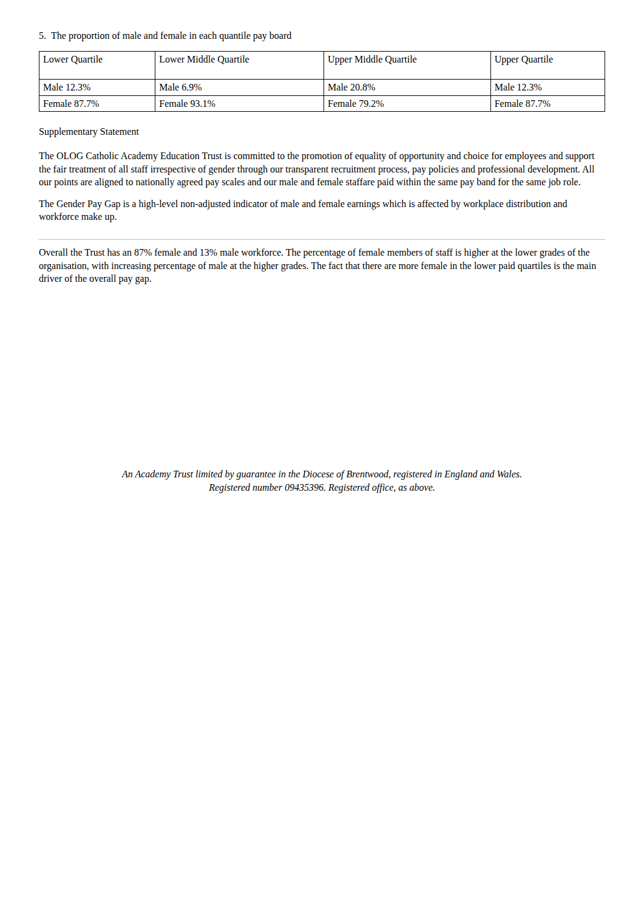5. The proportion of male and female in each quantile pay board
| Lower Quartile | Lower Middle Quartile | Upper Middle Quartile | Upper Quartile |
| Male 12.3% | Male 6.9% | Male 20.8% | Male 12.3% |
| Female 87.7% | Female 93.1% | Female 79.2% | Female 87.7% |
Supplementary Statement
The OLOG Catholic Academy Education Trust is committed to the promotion of equality of opportunity and choice for employees and support the fair treatment of all staff irrespective of gender through our transparent recruitment process, pay policies and professional development. All our points are aligned to nationally agreed pay scales and our male and female staffare paid within the same pay band for the same job role.
The Gender Pay Gap is a high-level non-adjusted indicator of male and female earnings which is affected by workplace distribution and workforce make up.
Overall the Trust has an 87% female and 13% male workforce. The percentage of female members of staff is higher at the lower grades of the organisation, with increasing percentage of male at the higher grades. The fact that there are more female in the lower paid quartiles is the main driver of the overall pay gap.
An Academy Trust limited by guarantee in the Diocese of Brentwood, registered in England and Wales.
Registered number 09435396. Registered office, as above.